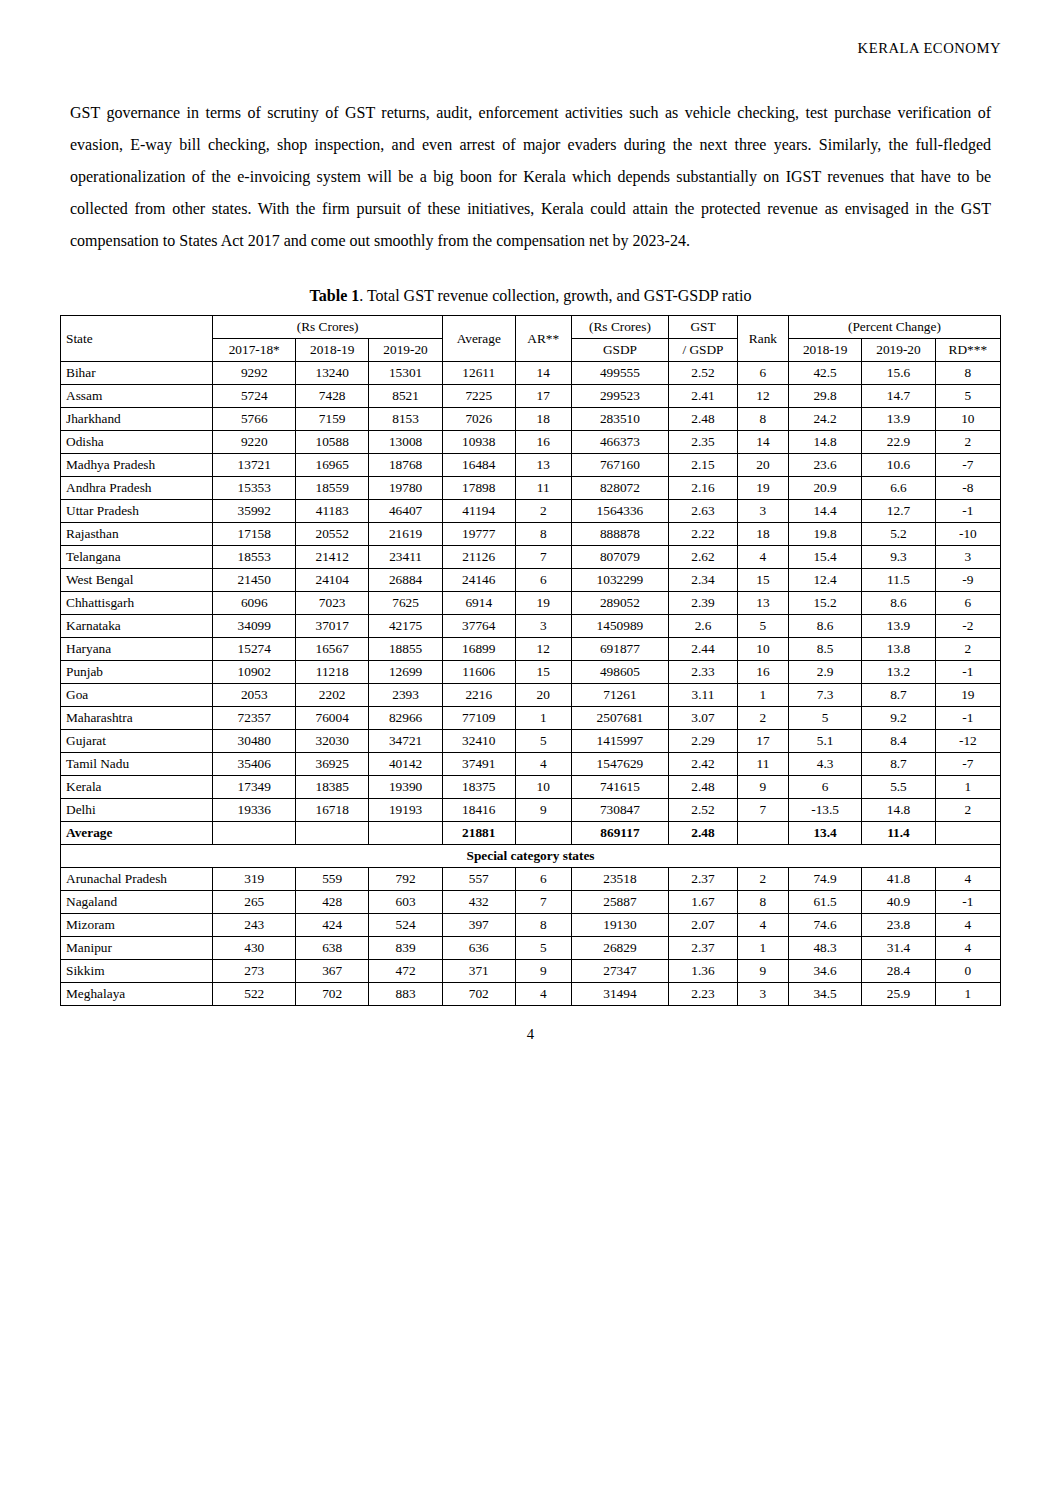KERALA ECONOMY
GST governance in terms of scrutiny of GST returns, audit, enforcement activities such as vehicle checking, test purchase verification of evasion, E-way bill checking, shop inspection, and even arrest of major evaders during the next three years. Similarly, the full-fledged operationalization of the e-invoicing system will be a big boon for Kerala which depends substantially on IGST revenues that have to be collected from other states. With the firm pursuit of these initiatives, Kerala could attain the protected revenue as envisaged in the GST compensation to States Act 2017 and come out smoothly from the compensation net by 2023-24.
Table 1. Total GST revenue collection, growth, and GST-GSDP ratio
| State | (Rs Crores) | Average | AR** | (Rs Crores) | GST | Rank | (Percent Change) |
| --- | --- | --- | --- | --- | --- | --- | --- |
| 2017-18* | 2018-19 | 2019-20 | GSDP | / GSDP | 2018-19 | 2019-20 | RD*** |
| Bihar | 9292 | 13240 | 15301 | 12611 | 14 | 499555 | 2.52 | 6 | 42.5 | 15.6 | 8 |
| Assam | 5724 | 7428 | 8521 | 7225 | 17 | 299523 | 2.41 | 12 | 29.8 | 14.7 | 5 |
| Jharkhand | 5766 | 7159 | 8153 | 7026 | 18 | 283510 | 2.48 | 8 | 24.2 | 13.9 | 10 |
| Odisha | 9220 | 10588 | 13008 | 10938 | 16 | 466373 | 2.35 | 14 | 14.8 | 22.9 | 2 |
| Madhya Pradesh | 13721 | 16965 | 18768 | 16484 | 13 | 767160 | 2.15 | 20 | 23.6 | 10.6 | -7 |
| Andhra Pradesh | 15353 | 18559 | 19780 | 17898 | 11 | 828072 | 2.16 | 19 | 20.9 | 6.6 | -8 |
| Uttar Pradesh | 35992 | 41183 | 46407 | 41194 | 2 | 1564336 | 2.63 | 3 | 14.4 | 12.7 | -1 |
| Rajasthan | 17158 | 20552 | 21619 | 19777 | 8 | 888878 | 2.22 | 18 | 19.8 | 5.2 | -10 |
| Telangana | 18553 | 21412 | 23411 | 21126 | 7 | 807079 | 2.62 | 4 | 15.4 | 9.3 | 3 |
| West Bengal | 21450 | 24104 | 26884 | 24146 | 6 | 1032299 | 2.34 | 15 | 12.4 | 11.5 | -9 |
| Chhattisgarh | 6096 | 7023 | 7625 | 6914 | 19 | 289052 | 2.39 | 13 | 15.2 | 8.6 | 6 |
| Karnataka | 34099 | 37017 | 42175 | 37764 | 3 | 1450989 | 2.6 | 5 | 8.6 | 13.9 | -2 |
| Haryana | 15274 | 16567 | 18855 | 16899 | 12 | 691877 | 2.44 | 10 | 8.5 | 13.8 | 2 |
| Punjab | 10902 | 11218 | 12699 | 11606 | 15 | 498605 | 2.33 | 16 | 2.9 | 13.2 | -1 |
| Goa | 2053 | 2202 | 2393 | 2216 | 20 | 71261 | 3.11 | 1 | 7.3 | 8.7 | 19 |
| Maharashtra | 72357 | 76004 | 82966 | 77109 | 1 | 2507681 | 3.07 | 2 | 5 | 9.2 | -1 |
| Gujarat | 30480 | 32030 | 34721 | 32410 | 5 | 1415997 | 2.29 | 17 | 5.1 | 8.4 | -12 |
| Tamil Nadu | 35406 | 36925 | 40142 | 37491 | 4 | 1547629 | 2.42 | 11 | 4.3 | 8.7 | -7 |
| Kerala | 17349 | 18385 | 19390 | 18375 | 10 | 741615 | 2.48 | 9 | 6 | 5.5 | 1 |
| Delhi | 19336 | 16718 | 19193 | 18416 | 9 | 730847 | 2.52 | 7 | -13.5 | 14.8 | 2 |
| Average | | | | 21881 | | 869117 | 2.48 | | 13.4 | 11.4 | |
| Special category states |
| Arunachal Pradesh | 319 | 559 | 792 | 557 | 6 | 23518 | 2.37 | 2 | 74.9 | 41.8 | 4 |
| Nagaland | 265 | 428 | 603 | 432 | 7 | 25887 | 1.67 | 8 | 61.5 | 40.9 | -1 |
| Mizoram | 243 | 424 | 524 | 397 | 8 | 19130 | 2.07 | 4 | 74.6 | 23.8 | 4 |
| Manipur | 430 | 638 | 839 | 636 | 5 | 26829 | 2.37 | 1 | 48.3 | 31.4 | 4 |
| Sikkim | 273 | 367 | 472 | 371 | 9 | 27347 | 1.36 | 9 | 34.6 | 28.4 | 0 |
| Meghalaya | 522 | 702 | 883 | 702 | 4 | 31494 | 2.23 | 3 | 34.5 | 25.9 | 1 |
4